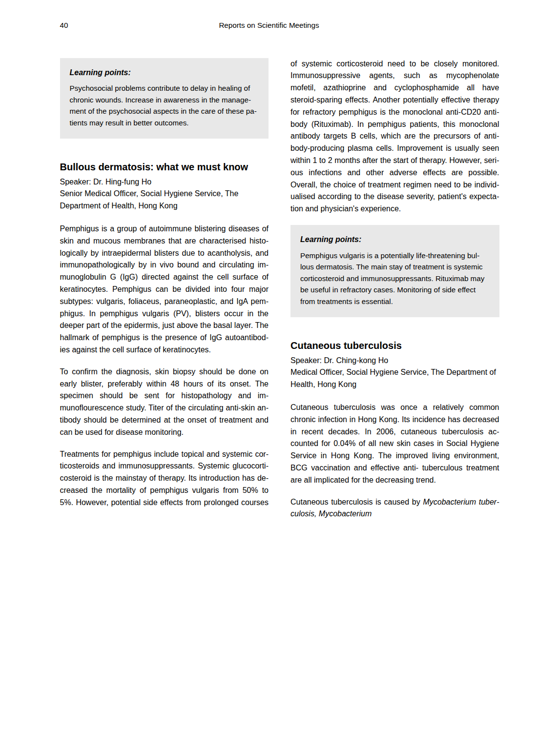40
Reports on Scientific Meetings
Learning points:
Psychosocial problems contribute to delay in healing of chronic wounds. Increase in awareness in the management of the psychosocial aspects in the care of these patients may result in better outcomes.
Bullous dermatosis: what we must know
Speaker: Dr. Hing-fung Ho Senior Medical Officer, Social Hygiene Service, The Department of Health, Hong Kong
Pemphigus is a group of autoimmune blistering diseases of skin and mucous membranes that are characterised histologically by intraepidermal blisters due to acantholysis, and immunopathologically by in vivo bound and circulating immunoglobulin G (IgG) directed against the cell surface of keratinocytes. Pemphigus can be divided into four major subtypes: vulgaris, foliaceus, paraneoplastic, and IgA pemphigus. In pemphigus vulgaris (PV), blisters occur in the deeper part of the epidermis, just above the basal layer. The hallmark of pemphigus is the presence of IgG autoantibodies against the cell surface of keratinocytes.
To confirm the diagnosis, skin biopsy should be done on early blister, preferably within 48 hours of its onset. The specimen should be sent for histopathology and immunoflourescence study. Titer of the circulating anti-skin antibody should be determined at the onset of treatment and can be used for disease monitoring.
Treatments for pemphigus include topical and systemic corticosteroids and immunosuppressants. Systemic glucocorticosteroid is the mainstay of therapy. Its introduction has decreased the mortality of pemphigus vulgaris from 50% to 5%. However, potential side effects from prolonged courses of systemic corticosteroid need to be closely monitored. Immunosuppressive agents, such as mycophenolate mofetil, azathioprine and cyclophosphamide all have steroid-sparing effects. Another potentially effective therapy for refractory pemphigus is the monoclonal anti-CD20 antibody (Rituximab). In pemphigus patients, this monoclonal antibody targets B cells, which are the precursors of antibody-producing plasma cells. Improvement is usually seen within 1 to 2 months after the start of therapy. However, serious infections and other adverse effects are possible. Overall, the choice of treatment regimen need to be individualised according to the disease severity, patient's expectation and physician's experience.
Learning points:
Pemphigus vulgaris is a potentially life-threatening bullous dermatosis. The main stay of treatment is systemic corticosteroid and immunosuppressants. Rituximab may be useful in refractory cases. Monitoring of side effect from treatments is essential.
Cutaneous tuberculosis
Speaker: Dr. Ching-kong Ho Medical Officer, Social Hygiene Service, The Department of Health, Hong Kong
Cutaneous tuberculosis was once a relatively common chronic infection in Hong Kong. Its incidence has decreased in recent decades. In 2006, cutaneous tuberculosis accounted for 0.04% of all new skin cases in Social Hygiene Service in Hong Kong. The improved living environment, BCG vaccination and effective anti- tuberculous treatment are all implicated for the decreasing trend.
Cutaneous tuberculosis is caused by Mycobacterium tuberculosis, Mycobacterium